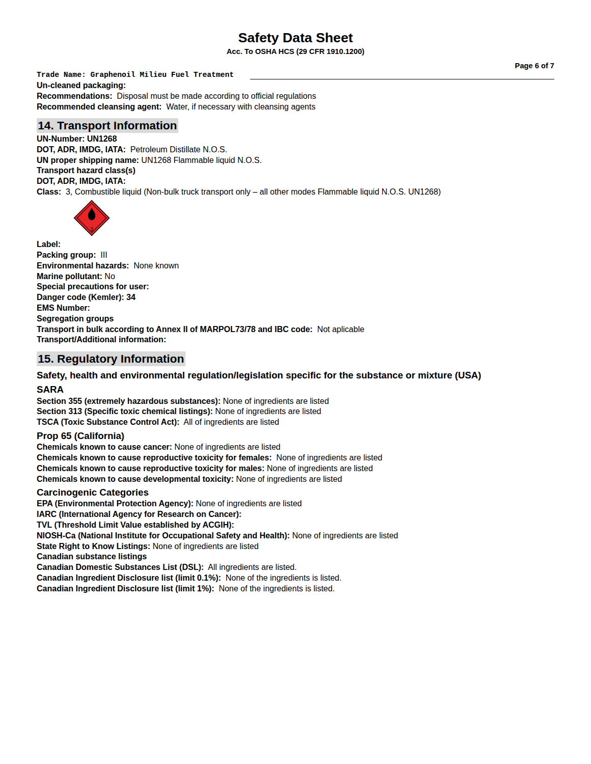Safety Data Sheet
Acc. To OSHA HCS (29 CFR 1910.1200)
Page 6 of 7
Trade Name: Graphenoil Milieu Fuel Treatment
Un-cleaned packaging:
Recommendations: Disposal must be made according to official regulations
Recommended cleansing agent: Water, if necessary with cleansing agents
14. Transport Information
UN-Number: UN1268
DOT, ADR, IMDG, IATA: Petroleum Distillate N.O.S.
UN proper shipping name: UN1268 Flammable liquid N.O.S.
Transport hazard class(s)
DOT, ADR, IMDG, IATA:
Class: 3, Combustible liquid (Non-bulk truck transport only – all other modes Flammable liquid N.O.S. UN1268)
3
Label:
Packing group: III
Environmental hazards: None known
Marine pollutant: No
Special precautions for user:
Danger code (Kemler): 34
EMS Number:
Segregation groups
Transport in bulk according to Annex II of MARPOL73/78 and IBC code: Not aplicable
Transport/Additional information:
15. Regulatory Information
Safety, health and environmental regulation/legislation specific for the substance or mixture (USA)
SARA
Section 355 (extremely hazardous substances): None of ingredients are listed
Section 313 (Specific toxic chemical listings): None of ingredients are listed
TSCA (Toxic Substance Control Act): All of ingredients are listed
Prop 65 (California)
Chemicals known to cause cancer: None of ingredients are listed
Chemicals known to cause reproductive toxicity for females: None of ingredients are listed
Chemicals known to cause reproductive toxicity for males: None of ingredients are listed
Chemicals known to cause developmental toxicity: None of ingredients are listed
Carcinogenic Categories
EPA (Environmental Protection Agency): None of ingredients are listed
IARC (International Agency for Research on Cancer):
TVL (Threshold Limit Value established by ACGIH):
NIOSH-Ca (National Institute for Occupational Safety and Health): None of ingredients are listed
State Right to Know Listings: None of ingredients are listed
Canadian substance listings
Canadian Domestic Substances List (DSL): All ingredients are listed.
Canadian Ingredient Disclosure list (limit 0.1%): None of the ingredients is listed.
Canadian Ingredient Disclosure list (limit 1%): None of the ingredients is listed.